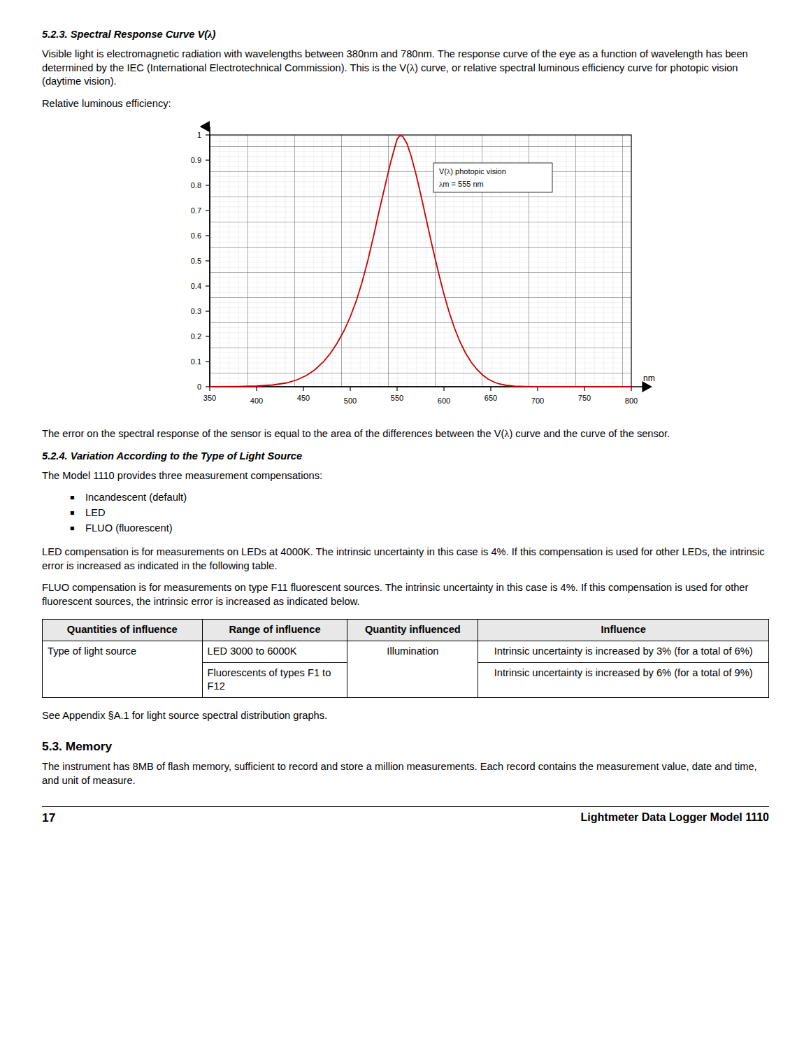5.2.3. Spectral Response Curve V(λ)
Visible light is electromagnetic radiation with wavelengths between 380nm and 780nm. The response curve of the eye as a function of wavelength has been determined by the IEC (International Electrotechnical Commission). This is the V(λ) curve, or relative spectral luminous efficiency curve for photopic vision (daytime vision).
Relative luminous efficiency:
1 0.9 0.8 0.7 0.6 0.5 0.4 0.3 0.2 0.1 0 350 400 450 500 550 600 650 700 750 800 nm V(λ) photopic vision λm = 555 nm
The error on the spectral response of the sensor is equal to the area of the differences between the V(λ) curve and the curve of the sensor.
5.2.4. Variation According to the Type of Light Source
The Model 1110 provides three measurement compensations:
Incandescent (default)
LED
FLUO (fluorescent)
LED compensation is for measurements on LEDs at 4000K. The intrinsic uncertainty in this case is 4%. If this compensation is used for other LEDs, the intrinsic error is increased as indicated in the following table.
FLUO compensation is for measurements on type F11 fluorescent sources. The intrinsic uncertainty in this case is 4%. If this compensation is used for other fluorescent sources, the intrinsic error is increased as indicated below.
| Quantities of influence | Range of influence | Quantity influenced | Influence |
| --- | --- | --- | --- |
| Type of light source | LED 3000 to 6000K | Illumination | Intrinsic uncertainty is increased by 3% (for a total of 6%) |
| Fluorescents of types F1 to F12 | Intrinsic uncertainty is increased by 6% (for a total of 9%) |
See Appendix §A.1 for light source spectral distribution graphs.
5.3. Memory
The instrument has 8MB of flash memory, sufficient to record and store a million measurements. Each record contains the measurement value, date and time, and unit of measure.
17 Lightmeter Data Logger Model 1110